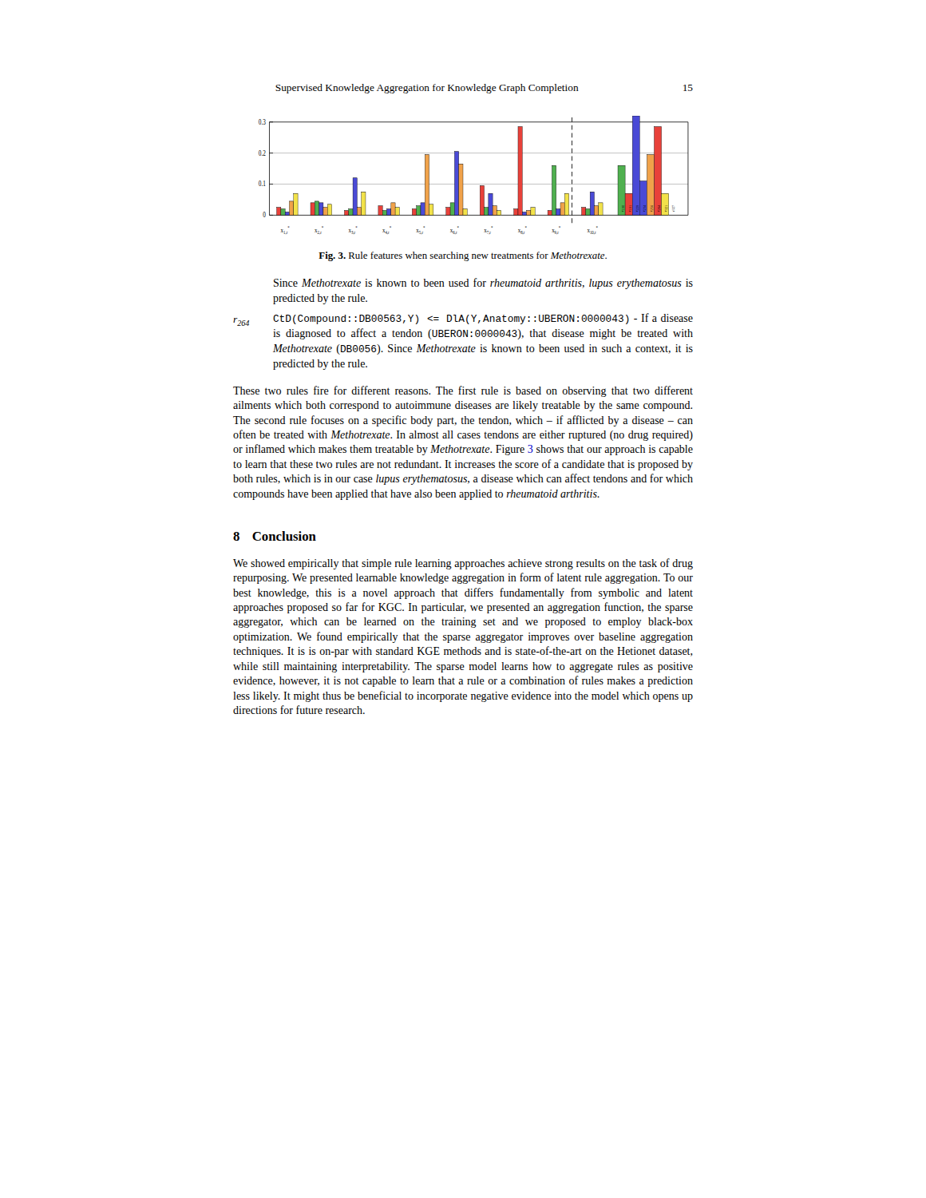Supervised Knowledge Aggregation for Knowledge Graph Completion 15
0 0.1 0.2 0.3 r190 r191 r229 r234 r256 r264 r321 r327 x1,r* x2,r* x3,r* x4,r* x5,r* x6,r* x7,r* x8,r* x9,r* x10,r*
Fig. 3. Rule features when searching new treatments for Methotrexate.
Since Methotrexate is known to been used for rheumatoid arthritis, lupus erythematosus is predicted by the rule.
r264
CtD(Compound::DB00563,Y) <= DlA(Y,Anatomy::UBERON:0000043) - If a disease is diagnosed to affect a tendon (UBERON:0000043), that disease might be treated with Methotrexate (DB0056). Since Methotrexate is known to been used in such a context, it is predicted by the rule.
These two rules fire for different reasons. The first rule is based on observing that two different ailments which both correspond to autoimmune diseases are likely treatable by the same compound. The second rule focuses on a specific body part, the tendon, which – if afflicted by a disease – can often be treated with Methotrexate. In almost all cases tendons are either ruptured (no drug required) or inflamed which makes them treatable by Methotrexate. Figure 3 shows that our approach is capable to learn that these two rules are not redundant. It increases the score of a candidate that is proposed by both rules, which is in our case lupus erythematosus, a disease which can affect tendons and for which compounds have been applied that have also been applied to rheumatoid arthritis.
8 Conclusion
We showed empirically that simple rule learning approaches achieve strong results on the task of drug repurposing. We presented learnable knowledge aggregation in form of latent rule aggregation. To our best knowledge, this is a novel approach that differs fundamentally from symbolic and latent approaches proposed so far for KGC. In particular, we presented an aggregation function, the sparse aggregator, which can be learned on the training set and we proposed to employ black-box optimization. We found empirically that the sparse aggregator improves over baseline aggregation techniques. It is is on-par with standard KGE methods and is state-of-the-art on the Hetionet dataset, while still maintaining interpretability. The sparse model learns how to aggregate rules as positive evidence, however, it is not capable to learn that a rule or a combination of rules makes a prediction less likely. It might thus be beneficial to incorporate negative evidence into the model which opens up directions for future research.